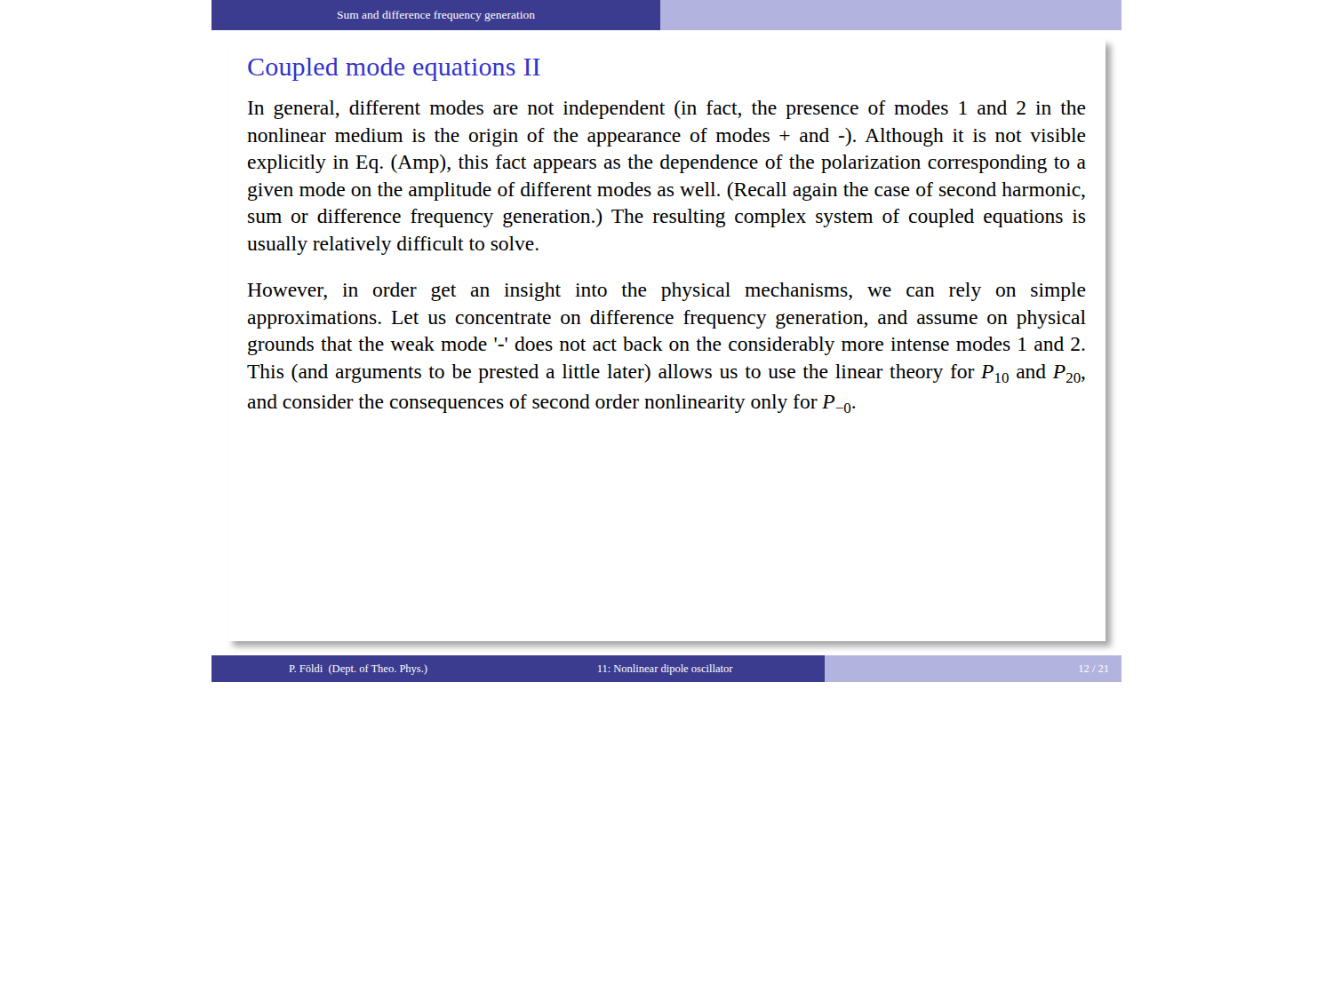Sum and difference frequency generation
Coupled mode equations II
In general, different modes are not independent (in fact, the presence of modes 1 and 2 in the nonlinear medium is the origin of the appearance of modes + and -). Although it is not visible explicitly in Eq. (Amp), this fact appears as the dependence of the polarization corresponding to a given mode on the amplitude of different modes as well. (Recall again the case of second harmonic, sum or difference frequency generation.) The resulting complex system of coupled equations is usually relatively difficult to solve.
However, in order get an insight into the physical mechanisms, we can rely on simple approximations. Let us concentrate on difference frequency generation, and assume on physical grounds that the weak mode '-' does not act back on the considerably more intense modes 1 and 2. This (and arguments to be prested a little later) allows us to use the linear theory for P 10 and P 20, and consider the consequences of second order nonlinearity only for P−0.
P. Földi (Dept. of Theo. Phys.)
11: Nonlinear dipole oscillator
12 / 21